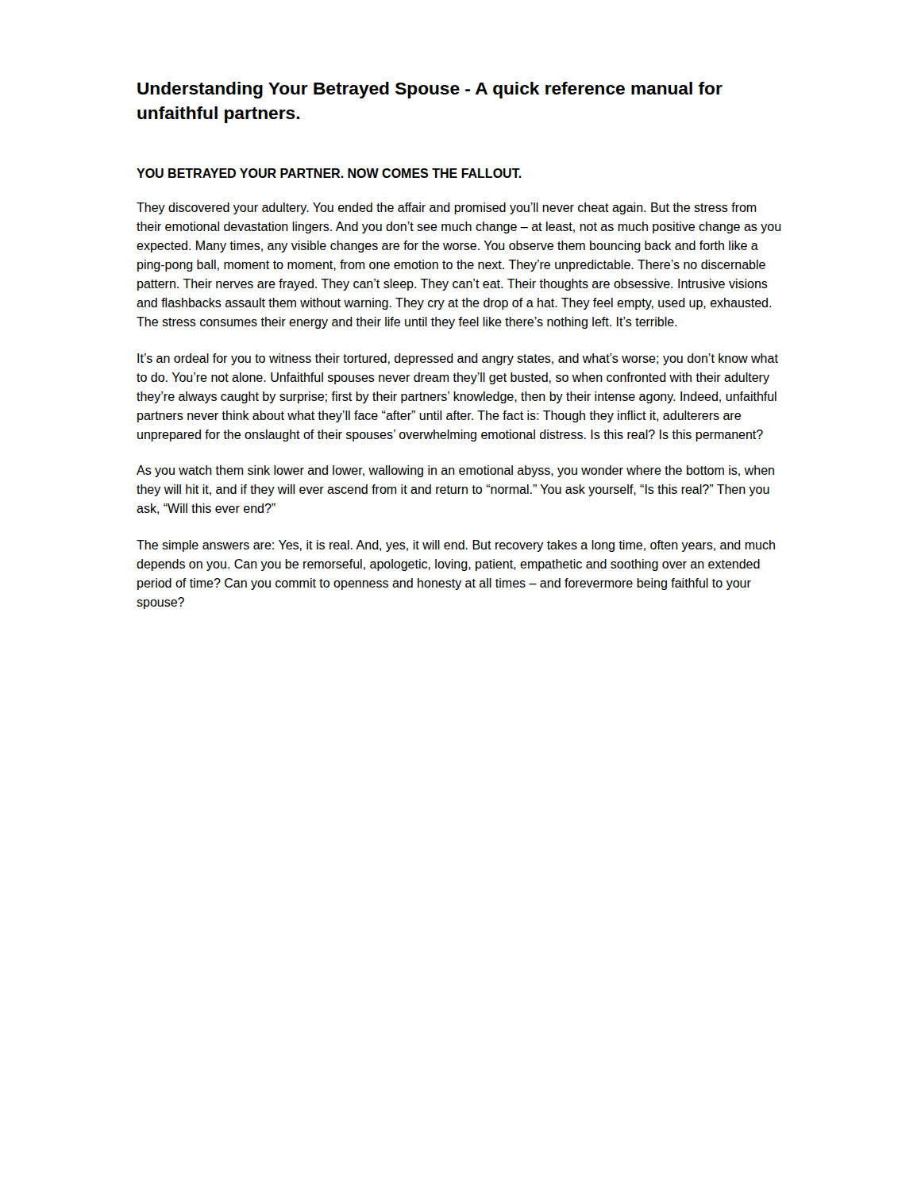Understanding Your Betrayed Spouse - A quick reference manual for unfaithful partners.
YOU BETRAYED YOUR PARTNER. NOW COMES THE FALLOUT.
They discovered your adultery. You ended the affair and promised you’ll never cheat again. But the stress from their emotional devastation lingers. And you don’t see much change – at least, not as much positive change as you expected. Many times, any visible changes are for the worse. You observe them bouncing back and forth like a ping-pong ball, moment to moment, from one emotion to the next. They’re unpredictable. There’s no discernable pattern. Their nerves are frayed. They can’t sleep. They can’t eat. Their thoughts are obsessive. Intrusive visions and flashbacks assault them without warning. They cry at the drop of a hat. They feel empty, used up, exhausted. The stress consumes their energy and their life until they feel like there’s nothing left. It’s terrible.
It’s an ordeal for you to witness their tortured, depressed and angry states, and what’s worse; you don’t know what to do. You’re not alone. Unfaithful spouses never dream they’ll get busted, so when confronted with their adultery they’re always caught by surprise; first by their partners’ knowledge, then by their intense agony. Indeed, unfaithful partners never think about what they’ll face “after” until after. The fact is: Though they inflict it, adulterers are unprepared for the onslaught of their spouses’ overwhelming emotional distress. Is this real? Is this permanent?
As you watch them sink lower and lower, wallowing in an emotional abyss, you wonder where the bottom is, when they will hit it, and if they will ever ascend from it and return to “normal.” You ask yourself, “Is this real?” Then you ask, “Will this ever end?”
The simple answers are: Yes, it is real. And, yes, it will end. But recovery takes a long time, often years, and much depends on you. Can you be remorseful, apologetic, loving, patient, empathetic and soothing over an extended period of time? Can you commit to openness and honesty at all times – and forevermore being faithful to your spouse?